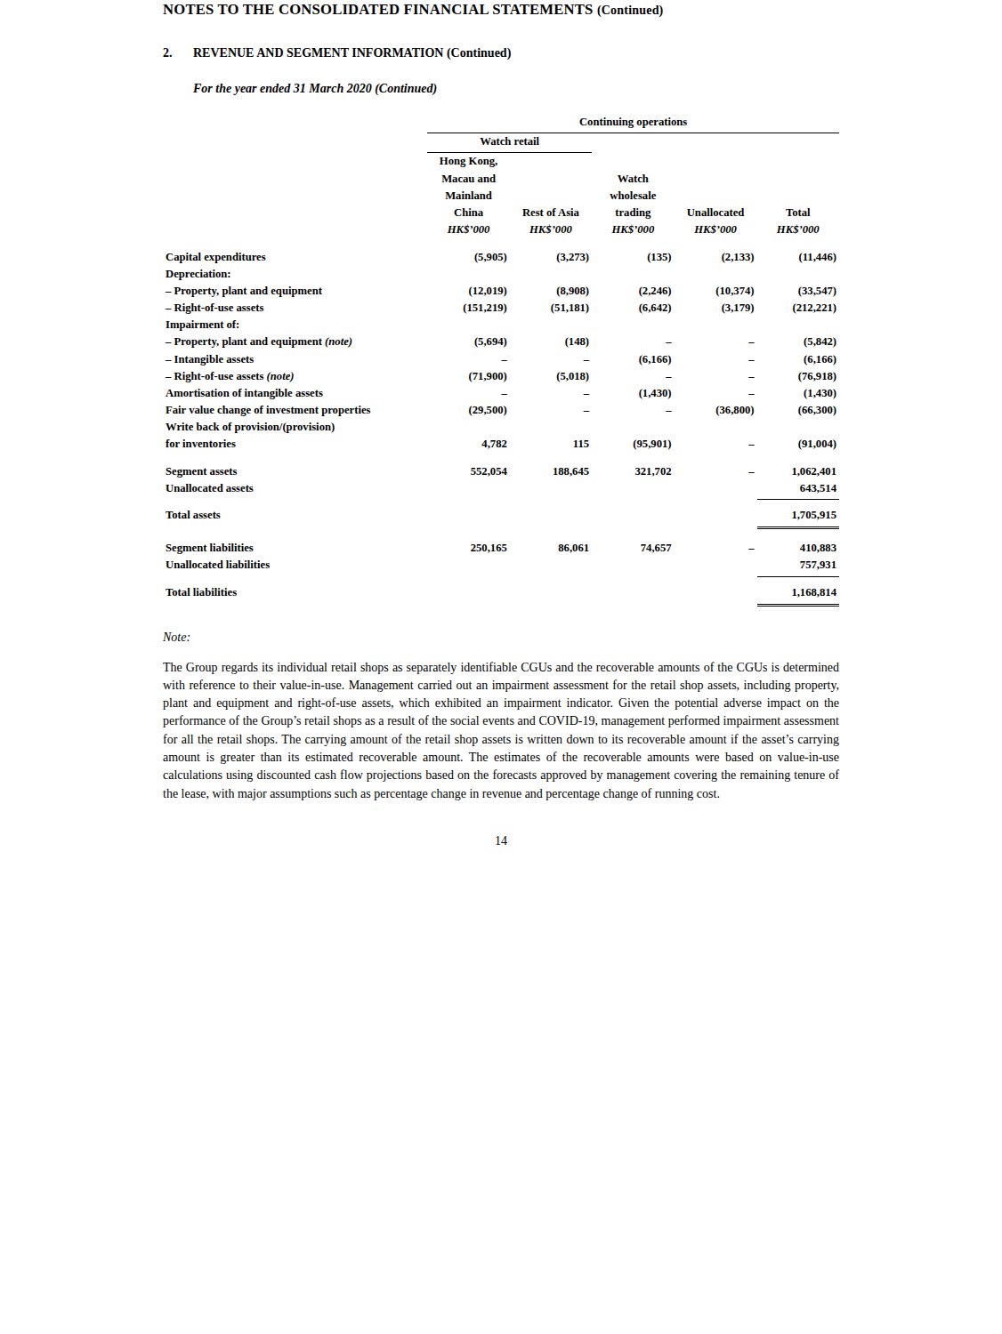NOTES TO THE CONSOLIDATED FINANCIAL STATEMENTS (Continued)
2. REVENUE AND SEGMENT INFORMATION (Continued)
For the year ended 31 March 2020 (Continued)
| | Continuing operations |
| | Watch retail | | | |
| | Hong Kong, | | | | |
| | Macau and | | Watch | | |
| | Mainland | | wholesale | | |
| | China | Rest of Asia | trading | Unallocated | Total |
| | HK$’000 | HK$’000 | HK$’000 | HK$’000 | HK$’000 |
| Capital expenditures | (5,905) | (3,273) | (135) | (2,133) | (11,446) |
| Depreciation: | | | | | |
| – Property, plant and equipment | (12,019) | (8,908) | (2,246) | (10,374) | (33,547) |
| – Right-of-use assets | (151,219) | (51,181) | (6,642) | (3,179) | (212,221) |
| Impairment of: | | | | | |
| – Property, plant and equipment (note) | (5,694) | (148) | – | – | (5,842) |
| – Intangible assets | – | – | (6,166) | – | (6,166) |
| – Right-of-use assets (note) | (71,900) | (5,018) | – | – | (76,918) |
| Amortisation of intangible assets | – | – | (1,430) | – | (1,430) |
| Fair value change of investment properties | (29,500) | – | – | (36,800) | (66,300) |
| Write back of provision/(provision) | | | | | |
| for inventories | 4,782 | 115 | (95,901) | – | (91,004) |
| Segment assets | 552,054 | 188,645 | 321,702 | – | 1,062,401 |
| Unallocated assets | | | | | 643,514 |
| Total assets | | | | | 1,705,915 |
| Segment liabilities | 250,165 | 86,061 | 74,657 | – | 410,883 |
| Unallocated liabilities | | | | | 757,931 |
| Total liabilities | | | | | 1,168,814 |
Note:
The Group regards its individual retail shops as separately identifiable CGUs and the recoverable amounts of the CGUs is determined with reference to their value-in-use. Management carried out an impairment assessment for the retail shop assets, including property, plant and equipment and right-of-use assets, which exhibited an impairment indicator. Given the potential adverse impact on the performance of the Group’s retail shops as a result of the social events and COVID-19, management performed impairment assessment for all the retail shops. The carrying amount of the retail shop assets is written down to its recoverable amount if the asset’s carrying amount is greater than its estimated recoverable amount. The estimates of the recoverable amounts were based on value-in-use calculations using discounted cash flow projections based on the forecasts approved by management covering the remaining tenure of the lease, with major assumptions such as percentage change in revenue and percentage change of running cost.
14